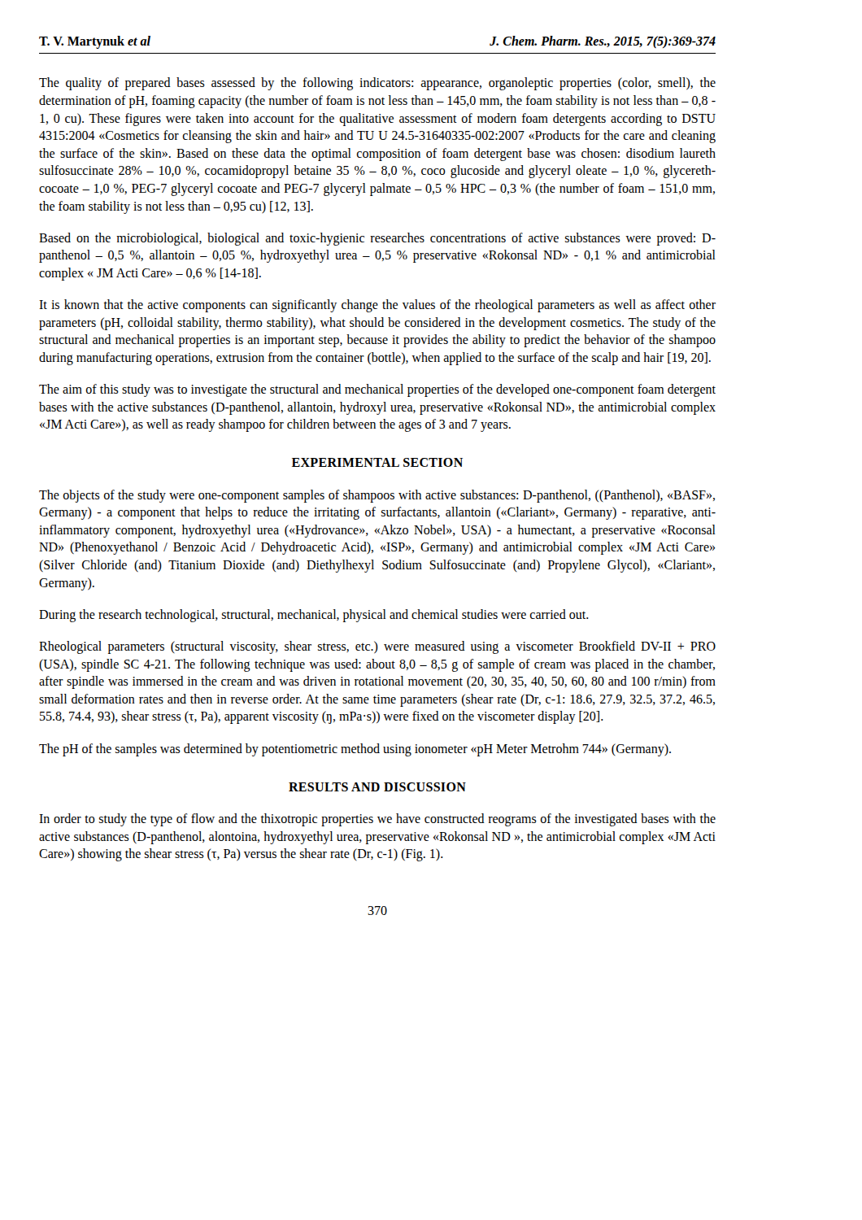T. V. Martynuk et al J. Chem. Pharm. Res., 2015, 7(5):369-374
The quality of prepared bases assessed by the following indicators: appearance, organoleptic properties (color, smell), the determination of pH, foaming capacity (the number of foam is not less than – 145,0 mm, the foam stability is not less than – 0,8 - 1, 0 cu). These figures were taken into account for the qualitative assessment of modern foam detergents according to DSTU 4315:2004 «Cosmetics for cleansing the skin and hair» and TU U 24.5-31640335-002:2007 «Products for the care and cleaning the surface of the skin». Based on these data the optimal composition of foam detergent base was chosen: disodium laureth sulfosuccinate 28% – 10,0 %, cocamidopropyl betaine 35 % – 8,0 %, coco glucoside and glyceryl oleate – 1,0 %, glycereth- cocoate – 1,0 %, PEG-7 glyceryl cocoate and PEG-7 glyceryl palmate – 0,5 % HPC – 0,3 % (the number of foam – 151,0 mm, the foam stability is not less than – 0,95 cu) [12, 13].
Based on the microbiological, biological and toxic-hygienic researches concentrations of active substances were proved: D-panthenol – 0,5 %, allantoin – 0,05 %, hydroxyethyl urea – 0,5 % preservative «Rokonsal ND» - 0,1 % and antimicrobial complex « JM Acti Care» – 0,6 % [14-18].
It is known that the active components can significantly change the values of the rheological parameters as well as affect other parameters (pH, colloidal stability, thermo stability), what should be considered in the development cosmetics. The study of the structural and mechanical properties is an important step, because it provides the ability to predict the behavior of the shampoo during manufacturing operations, extrusion from the container (bottle), when applied to the surface of the scalp and hair [19, 20].
The aim of this study was to investigate the structural and mechanical properties of the developed one-component foam detergent bases with the active substances (D-panthenol, allantoin, hydroxyl urea, preservative «Rokonsal ND», the antimicrobial complex «JM Acti Care»), as well as ready shampoo for children between the ages of 3 and 7 years.
EXPERIMENTAL SECTION
The objects of the study were one-component samples of shampoos with active substances: D-panthenol, ((Panthenol), «BASF», Germany) - a component that helps to reduce the irritating of surfactants, allantoin («Clariant», Germany) - reparative, anti-inflammatory component, hydroxyethyl urea («Hydrovance», «Akzo Nobel», USA) - a humectant, a preservative «Roconsal ND» (Phenoxyethanol / Benzoic Acid / Dehydroacetic Acid), «ISP», Germany) and antimicrobial complex «JM Acti Care» (Silver Chloride (and) Titanium Dioxide (and) Diethylhexyl Sodium Sulfosuccinate (and) Propylene Glycol), «Clariant», Germany).
During the research technological, structural, mechanical, physical and chemical studies were carried out.
Rheological parameters (structural viscosity, shear stress, etc.) were measured using a viscometer Brookfield DV-II + PRO (USA), spindle SC 4-21. The following technique was used: about 8,0 – 8,5 g of sample of cream was placed in the chamber, after spindle was immersed in the cream and was driven in rotational movement (20, 30, 35, 40, 50, 60, 80 and 100 r/min) from small deformation rates and then in reverse order. At the same time parameters (shear rate (Dr, c-1: 18.6, 27.9, 32.5, 37.2, 46.5, 55.8, 74.4, 93), shear stress (τ, Pa), apparent viscosity (ŋ, mPa·s)) were fixed on the viscometer display [20].
The pH of the samples was determined by potentiometric method using ionometer «pH Meter Metrohm 744» (Germany).
RESULTS AND DISCUSSION
In order to study the type of flow and the thixotropic properties we have constructed reograms of the investigated bases with the active substances (D-panthenol, alontoina, hydroxyethyl urea, preservative «Rokonsal ND », the antimicrobial complex «JM Acti Care») showing the shear stress (τ, Pa) versus the shear rate (Dr, c-1) (Fig. 1).
370